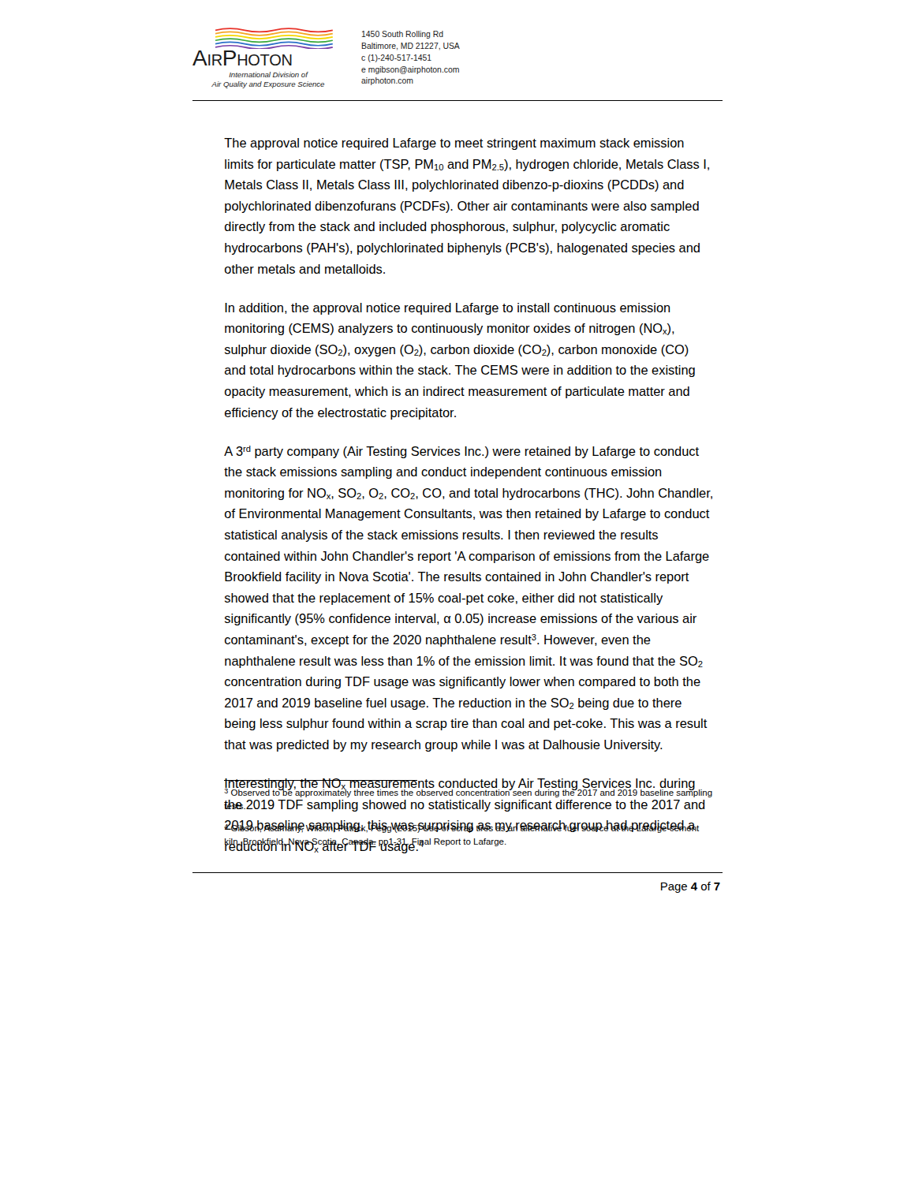AIR PHOTON
International Division of
Air Quality and Exposure Science
1450 South Rolling Rd
Baltimore, MD 21227, USA
c (1)-240-517-1451
e mgibson@airphoton.com
airphoton.com
The approval notice required Lafarge to meet stringent maximum stack emission limits for particulate matter (TSP, PM10 and PM2.5), hydrogen chloride, Metals Class I, Metals Class II, Metals Class III, polychlorinated dibenzo-p-dioxins (PCDDs) and polychlorinated dibenzofurans (PCDFs). Other air contaminants were also sampled directly from the stack and included phosphorous, sulphur, polycyclic aromatic hydrocarbons (PAH's), polychlorinated biphenyls (PCB's), halogenated species and other metals and metalloids.
In addition, the approval notice required Lafarge to install continuous emission monitoring (CEMS) analyzers to continuously monitor oxides of nitrogen (NOx), sulphur dioxide (SO2), oxygen (O2), carbon dioxide (CO2), carbon monoxide (CO) and total hydrocarbons within the stack. The CEMS were in addition to the existing opacity measurement, which is an indirect measurement of particulate matter and efficiency of the electrostatic precipitator.
A 3rd party company (Air Testing Services Inc.) were retained by Lafarge to conduct the stack emissions sampling and conduct independent continuous emission monitoring for NOx, SO2, O2, CO2, CO, and total hydrocarbons (THC). John Chandler, of Environmental Management Consultants, was then retained by Lafarge to conduct statistical analysis of the stack emissions results. I then reviewed the results contained within John Chandler's report 'A comparison of emissions from the Lafarge Brookfield facility in Nova Scotia'. The results contained in John Chandler's report showed that the replacement of 15% coal-pet coke, either did not statistically significantly (95% confidence interval, α 0.05) increase emissions of the various air contaminant's, except for the 2020 naphthalene result3. However, even the naphthalene result was less than 1% of the emission limit. It was found that the SO2 concentration during TDF usage was significantly lower when compared to both the 2017 and 2019 baseline fuel usage. The reduction in the SO2 being due to there being less sulphur found within a scrap tire than coal and pet-coke. This was a result that was predicted by my research group while I was at Dalhousie University.
Interestingly, the NOx measurements conducted by Air Testing Services Inc. during the 2019 TDF sampling showed no statistically significant difference to the 2017 and 2019 baseline sampling, this was surprising as my research group had predicted a reduction in NOx after TDF usage.4
3 Observed to be approximately three times the observed concentration seen during the 2017 and 2019 baseline sampling tests.
4 Gibson, Asamany, Wilson, Patrick, Pegg (2015) Use of scrap tires as an alternative fuel source at the Lafarge cement kiln, Brookfield, Nova Scotia, Canada. pp1-31. Final Report to Lafarge.
Page 4 of 7